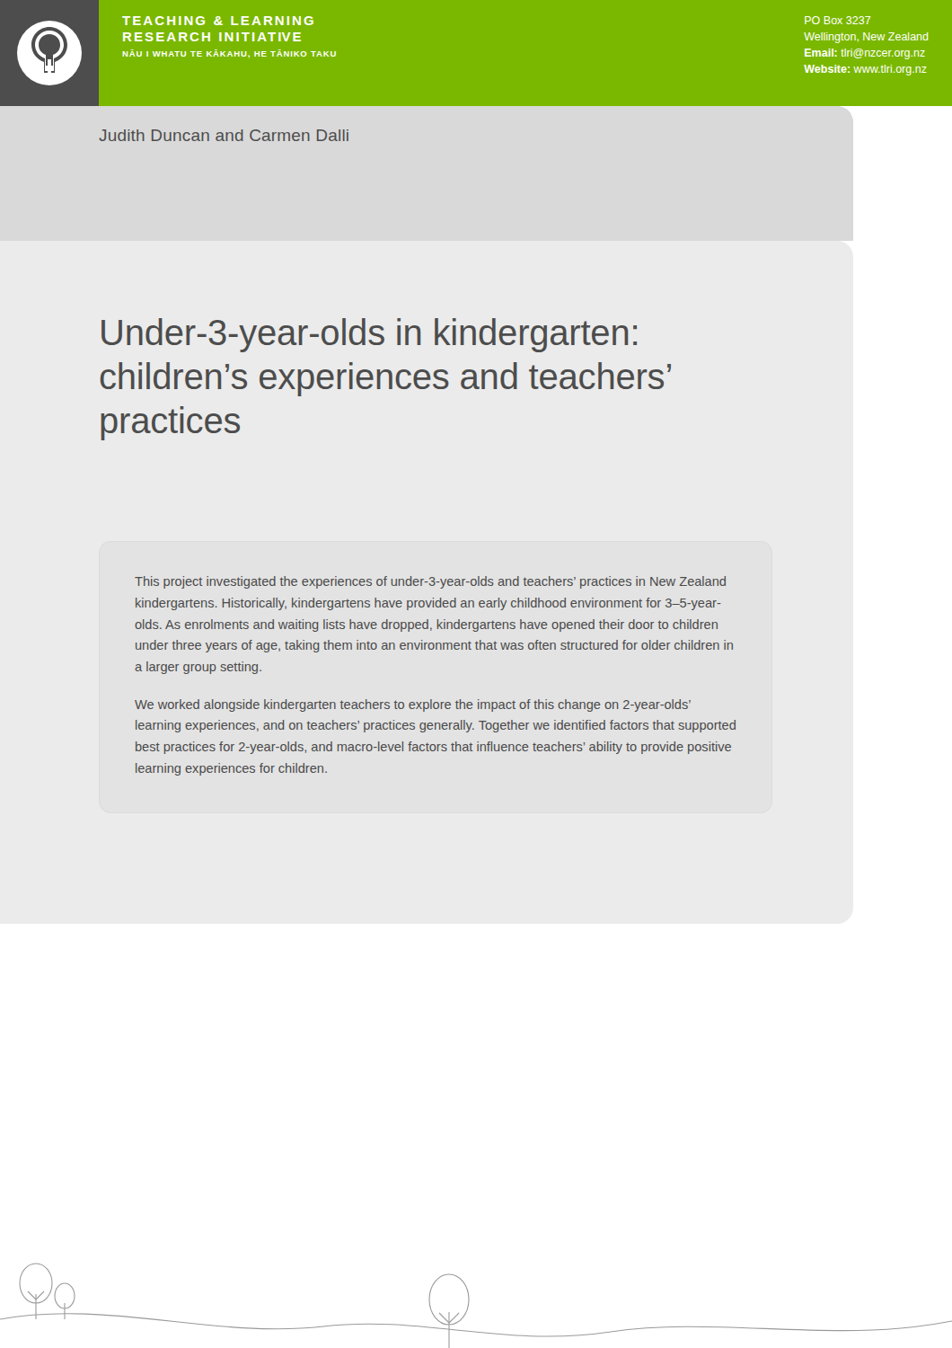TEACHING & LEARNING
RESEARCH INITIATIVE
NĀU I WHATU TE KĀKAHU, HE TĀNIKO TAKU
PO Box 3237
Wellington, New Zealand
Email: tlri@nzcer.org.nz
Website: www.tlri.org.nz
Judith Duncan and Carmen Dalli
Under-3-year-olds in kindergarten: children’s experiences and teachers’ practices
This project investigated the experiences of under-3-year-olds and teachers’ practices in New Zealand kindergartens. Historically, kindergartens have provided an early childhood environment for 3–5-year-olds. As enrolments and waiting lists have dropped, kindergartens have opened their door to children under three years of age, taking them into an environment that was often structured for older children in a larger group setting.
We worked alongside kindergarten teachers to explore the impact of this change on 2-year-olds’ learning experiences, and on teachers’ practices generally. Together we identified factors that supported best practices for 2-year-olds, and macro-level factors that influence teachers’ ability to provide positive learning experiences for children.